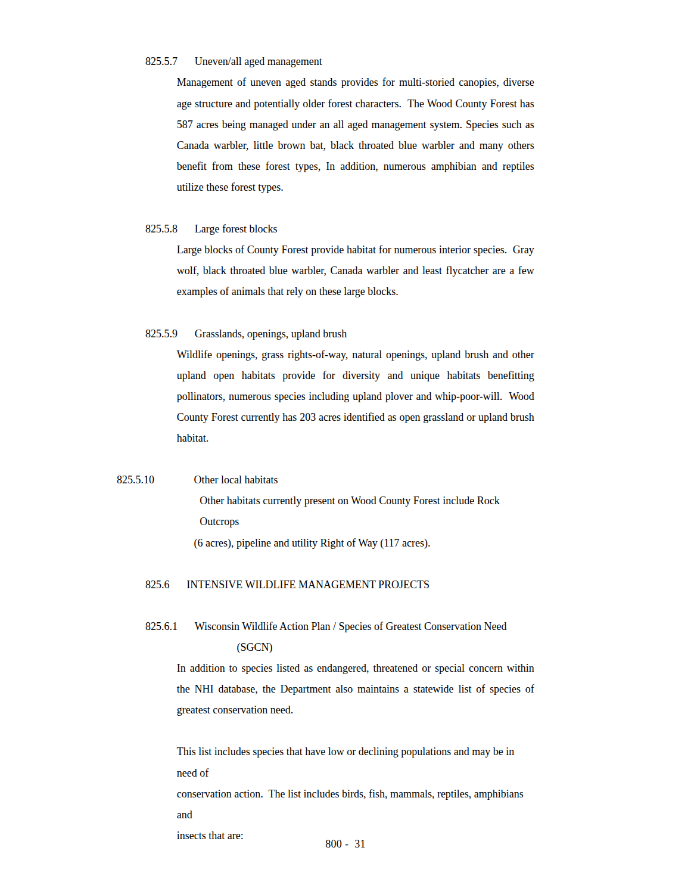825.5.7 Uneven/all aged management
Management of uneven aged stands provides for multi-storied canopies, diverse age structure and potentially older forest characters. The Wood County Forest has 587 acres being managed under an all aged management system. Species such as Canada warbler, little brown bat, black throated blue warbler and many others benefit from these forest types, In addition, numerous amphibian and reptiles utilize these forest types.
825.5.8 Large forest blocks
Large blocks of County Forest provide habitat for numerous interior species. Gray wolf, black throated blue warbler, Canada warbler and least flycatcher are a few examples of animals that rely on these large blocks.
825.5.9 Grasslands, openings, upland brush
Wildlife openings, grass rights-of-way, natural openings, upland brush and other upland open habitats provide for diversity and unique habitats benefitting pollinators, numerous species including upland plover and whip-poor-will. Wood County Forest currently has 203 acres identified as open grassland or upland brush habitat.
825.5.10 Other local habitats
Other habitats currently present on Wood County Forest include Rock Outcrops
(6 acres), pipeline and utility Right of Way (117 acres).
825.6 INTENSIVE WILDLIFE MANAGEMENT PROJECTS
825.6.1 Wisconsin Wildlife Action Plan / Species of Greatest Conservation Need
(SGCN)
In addition to species listed as endangered, threatened or special concern within the NHI database, the Department also maintains a statewide list of species of greatest conservation need.
This list includes species that have low or declining populations and may be in need of
conservation action. The list includes birds, fish, mammals, reptiles, amphibians and
insects that are:
800 - 31